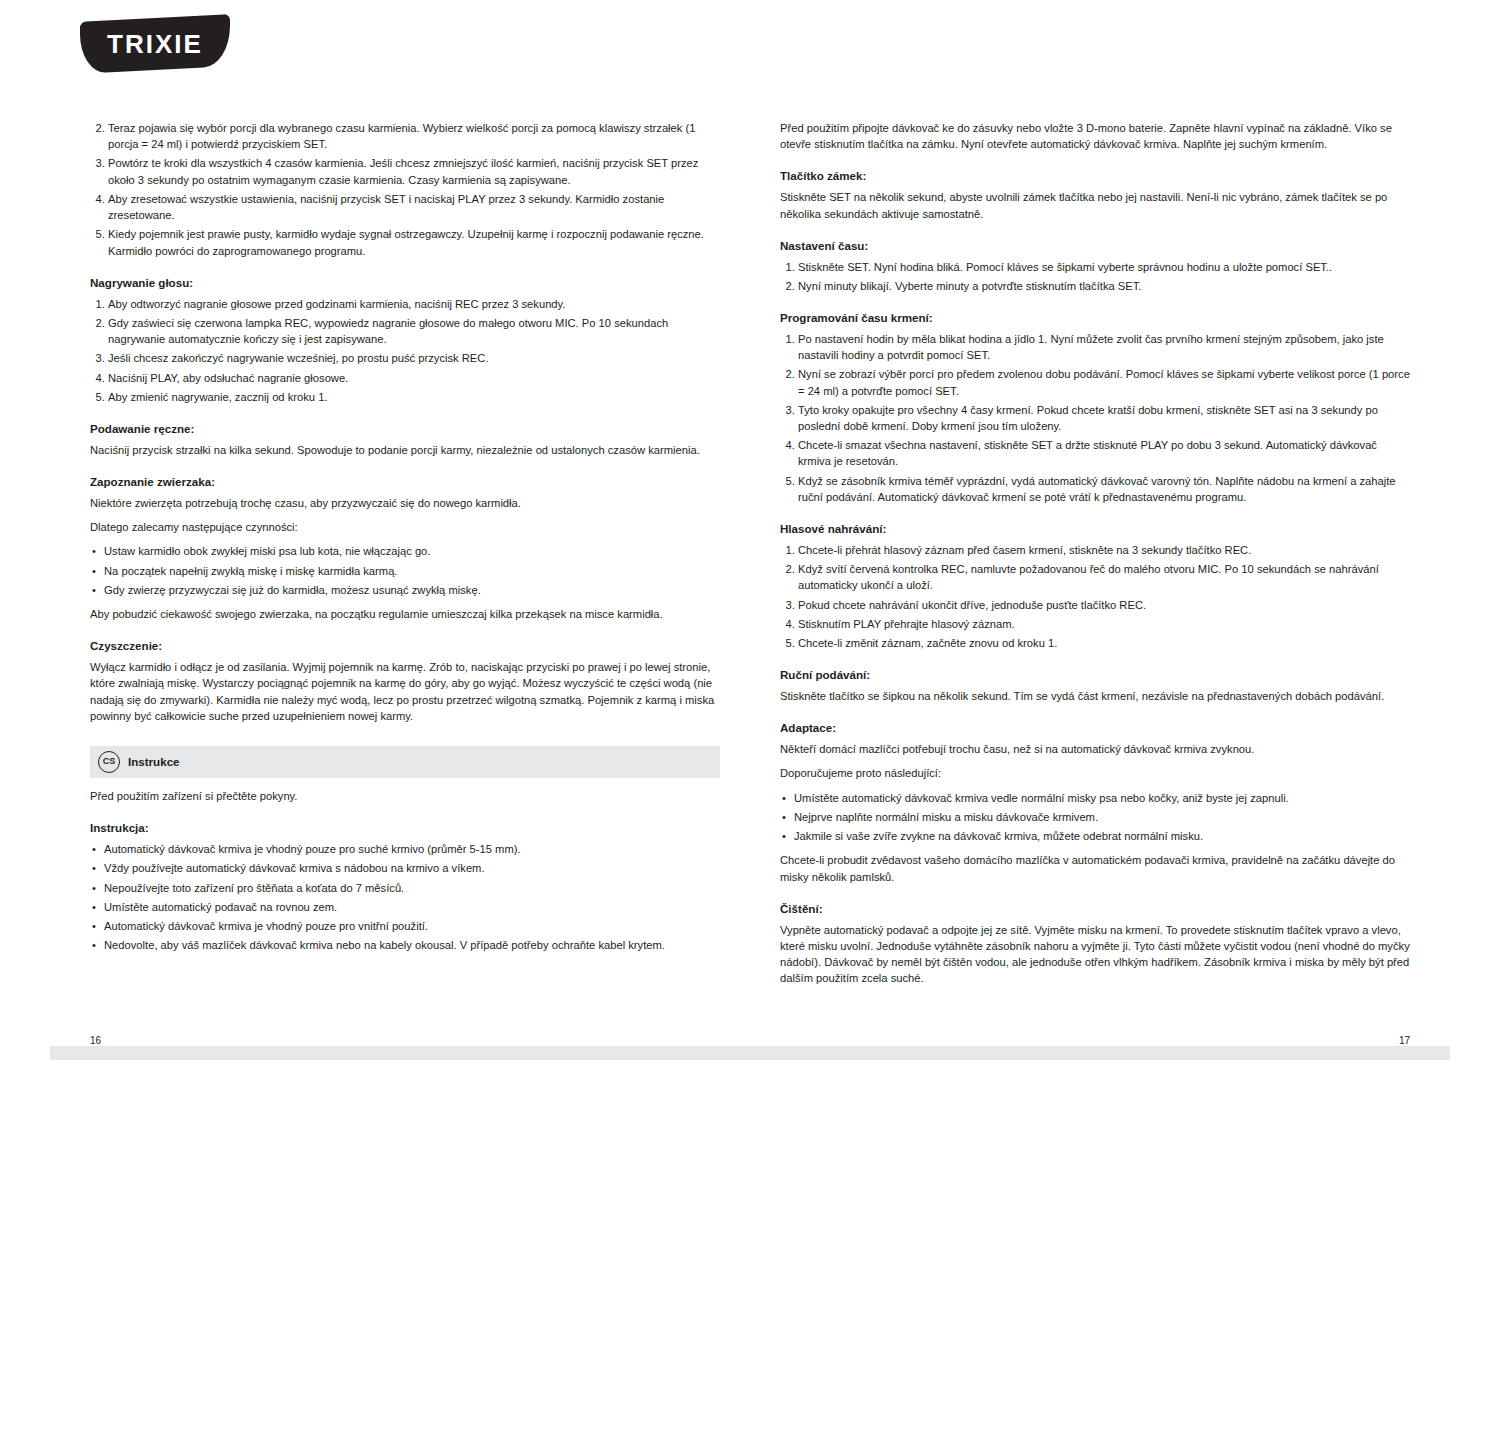TRIXIE
Teraz pojawia się wybór porcji dla wybranego czasu karmienia. Wybierz wielkość porcji za pomocą klawiszy strzałek (1 porcja = 24 ml) i potwierdź przyciskiem SET.
Powtórz te kroki dla wszystkich 4 czasów karmienia. Jeśli chcesz zmniejszyć ilość karmień, naciśnij przycisk SET przez około 3 sekundy po ostatnim wymaganym czasie karmienia. Czasy karmienia są zapisywane.
Aby zresetować wszystkie ustawienia, naciśnij przycisk SET i naciskaj PLAY przez 3 sekundy. Karmidło zostanie zresetowane.
Kiedy pojemnik jest prawie pusty, karmidło wydaje sygnał ostrzegawczy. Uzupełnij karmę i rozpocznij podawanie ręczne. Karmidło powróci do zaprogramowanego programu.
Nagrywanie głosu:
Aby odtworzyć nagranie głosowe przed godzinami karmienia, naciśnij REC przez 3 sekundy.
Gdy zaświeci się czerwona lampka REC, wypowiedz nagranie głosowe do małego otworu MIC. Po 10 sekundach nagrywanie automatycznie kończy się i jest zapisywane.
Jeśli chcesz zakończyć nagrywanie wcześniej, po prostu puść przycisk REC.
Naciśnij PLAY, aby odsłuchać nagranie głosowe.
Aby zmienić nagrywanie, zacznij od kroku 1.
Podawanie ręczne:
Naciśnij przycisk strzałki na kilka sekund. Spowoduje to podanie porcji karmy, niezależnie od ustalonych czasów karmienia.
Zapoznanie zwierzaka:
Niektóre zwierzęta potrzebują trochę czasu, aby przyzwyczaić się do nowego karmidła.
Dlatego zalecamy następujące czynności:
Ustaw karmidło obok zwykłej miski psa lub kota, nie włączając go.
Na początek napełnij zwykłą miskę i miskę karmidła karmą.
Gdy zwierzę przyzwyczai się już do karmidła, możesz usunąć zwykłą miskę.
Aby pobudzić ciekawość swojego zwierzaka, na początku regularnie umieszczaj kilka przekąsek na misce karmidła.
Czyszczenie:
Wyłącz karmidło i odłącz je od zasilania. Wyjmij pojemnik na karmę. Zrób to, naciskając przyciski po prawej i po lewej stronie, które zwalniają miskę. Wystarczy pociągnąć pojemnik na karmę do góry, aby go wyjąć. Możesz wyczyścić te części wodą (nie nadają się do zmywarki). Karmidła nie należy myć wodą, lecz po prostu przetrzeć wilgotną szmatką. Pojemnik z karmą i miska powinny być całkowicie suche przed uzupełnieniem nowej karmy.
CS Instrukce
Před použitím zařízení si přečtěte pokyny.
Instrukcja:
Automatický dávkovač krmiva je vhodný pouze pro suché krmivo (průměr 5-15 mm).
Vždy používejte automatický dávkovač krmiva s nádobou na krmivo a víkem.
Nepoužívejte toto zařízení pro štěňata a koťata do 7 měsíců.
Umístěte automatický podavač na rovnou zem.
Automatický dávkovač krmiva je vhodný pouze pro vnitřní použití.
Nedovolte, aby váš mazlíček dávkovač krmiva nebo na kabely okousal. V případě potřeby ochraňte kabel krytem.
Před použitím připojte dávkovač ke do zásuvky nebo vložte 3 D-mono baterie. Zapněte hlavní vypínač na základně. Víko se otevře stisknutím tlačítka na zámku. Nyní otevřete automatický dávkovač krmiva. Naplňte jej suchým krmením.
Tlačítko zámek:
Stiskněte SET na několik sekund, abyste uvolnili zámek tlačítka nebo jej nastavili. Není-li nic vybráno, zámek tlačítek se po několika sekundách aktivuje samostatně.
Nastavení času:
Stiskněte SET. Nyní hodina bliká. Pomocí kláves se šipkami vyberte správnou hodinu a uložte pomocí SET..
Nyní minuty blikají. Vyberte minuty a potvrďte stisknutím tlačítka SET.
Programování času krmení:
Po nastavení hodin by měla blikat hodina a jídlo 1. Nyní můžete zvolit čas prvního krmení stejným způsobem, jako jste nastavili hodiny a potvrdit pomocí SET.
Nyní se zobrazí výběr porcí pro předem zvolenou dobu podávání. Pomocí kláves se šipkami vyberte velikost porce (1 porce = 24 ml) a potvrďte pomocí SET.
Tyto kroky opakujte pro všechny 4 časy krmení. Pokud chcete kratší dobu krmení, stiskněte SET asi na 3 sekundy po poslední době krmení. Doby krmení jsou tím uloženy.
Chcete-li smazat všechna nastavení, stiskněte SET a držte stisknuté PLAY po dobu 3 sekund. Automatický dávkovač krmiva je resetován.
Když se zásobník krmiva téměř vyprázdní, vydá automatický dávkovač varovný tón. Naplňte nádobu na krmení a zahajte ruční podávání. Automatický dávkovač krmení se poté vrátí k přednastavenému programu.
Hlasové nahrávání:
Chcete-li přehrát hlasový záznam před časem krmení, stiskněte na 3 sekundy tlačítko REC.
Když svítí červená kontrolka REC, namluvte požadovanou řeč do malého otvoru MIC. Po 10 sekundách se nahrávání automaticky ukončí a uloží.
Pokud chcete nahrávání ukončit dříve, jednoduše pusťte tlačítko REC.
Stisknutím PLAY přehrajte hlasový záznam.
Chcete-li změnit záznam, začněte znovu od kroku 1.
Ruční podávání:
Stiskněte tlačítko se šipkou na několik sekund. Tím se vydá část krmení, nezávisle na přednastavených dobách podávání.
Adaptace:
Někteří domácí mazlíčci potřebují trochu času, než si na automatický dávkovač krmiva zvyknou.
Doporučujeme proto následující:
Umístěte automatický dávkovač krmiva vedle normální misky psa nebo kočky, aniž byste jej zapnuli.
Nejprve naplňte normální misku a misku dávkovače krmivem.
Jakmile si vaše zvíře zvykne na dávkovač krmiva, můžete odebrat normální misku.
Chcete-li probudit zvědavost vašeho domácího mazlíčka v automatickém podavači krmiva, pravidelně na začátku dávejte do misky několik pamlsků.
Čištění:
Vypněte automatický podavač a odpojte jej ze sítě. Vyjměte misku na krmení. To provedete stisknutím tlačítek vpravo a vlevo, které misku uvolní. Jednoduše vytáhněte zásobník nahoru a vyjměte ji. Tyto části můžete vyčistit vodou (není vhodné do myčky nádobí). Dávkovač by neměl být čištěn vodou, ale jednoduše otřen vlhkým hadříkem. Zásobník krmiva i miska by měly být před dalším použitím zcela suché.
16 17